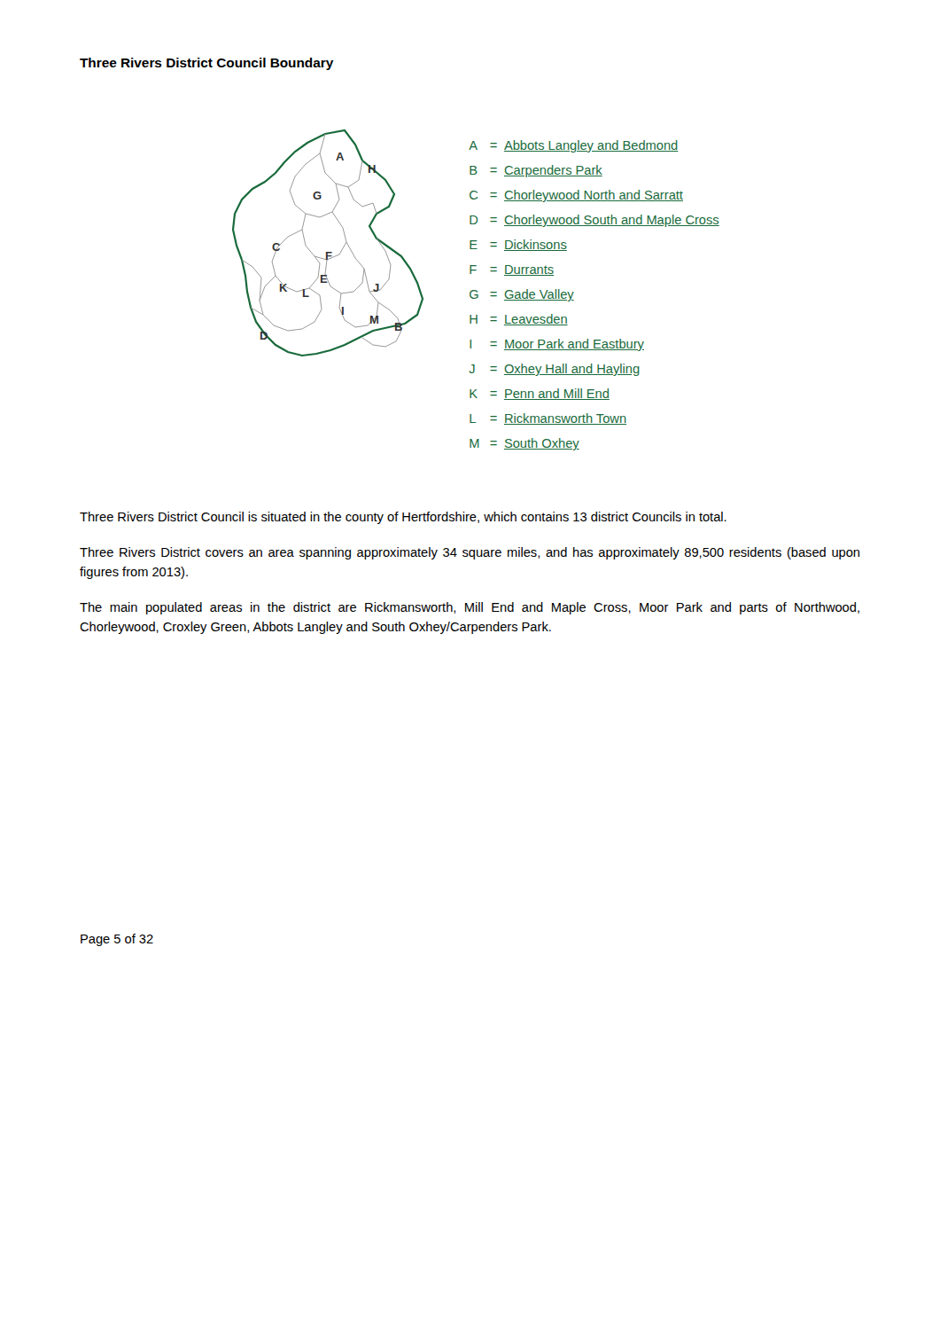Three Rivers District Council Boundary
A B C D E F G H I J K L M
A=Abbots Langley and Bedmond
B=Carpenders Park
C=Chorleywood North and Sarratt
D=Chorleywood South and Maple Cross
E=Dickinsons
F=Durrants
G=Gade Valley
H=Leavesden
I=Moor Park and Eastbury
J=Oxhey Hall and Hayling
K=Penn and Mill End
L=Rickmansworth Town
M=South Oxhey
Three Rivers District Council is situated in the county of Hertfordshire, which contains 13 district Councils in total.
Three Rivers District covers an area spanning approximately 34 square miles, and has approximately 89,500 residents (based upon figures from 2013).
The main populated areas in the district are Rickmansworth, Mill End and Maple Cross, Moor Park and parts of Northwood, Chorleywood, Croxley Green, Abbots Langley and South Oxhey/Carpenders Park.
Page 5 of 32